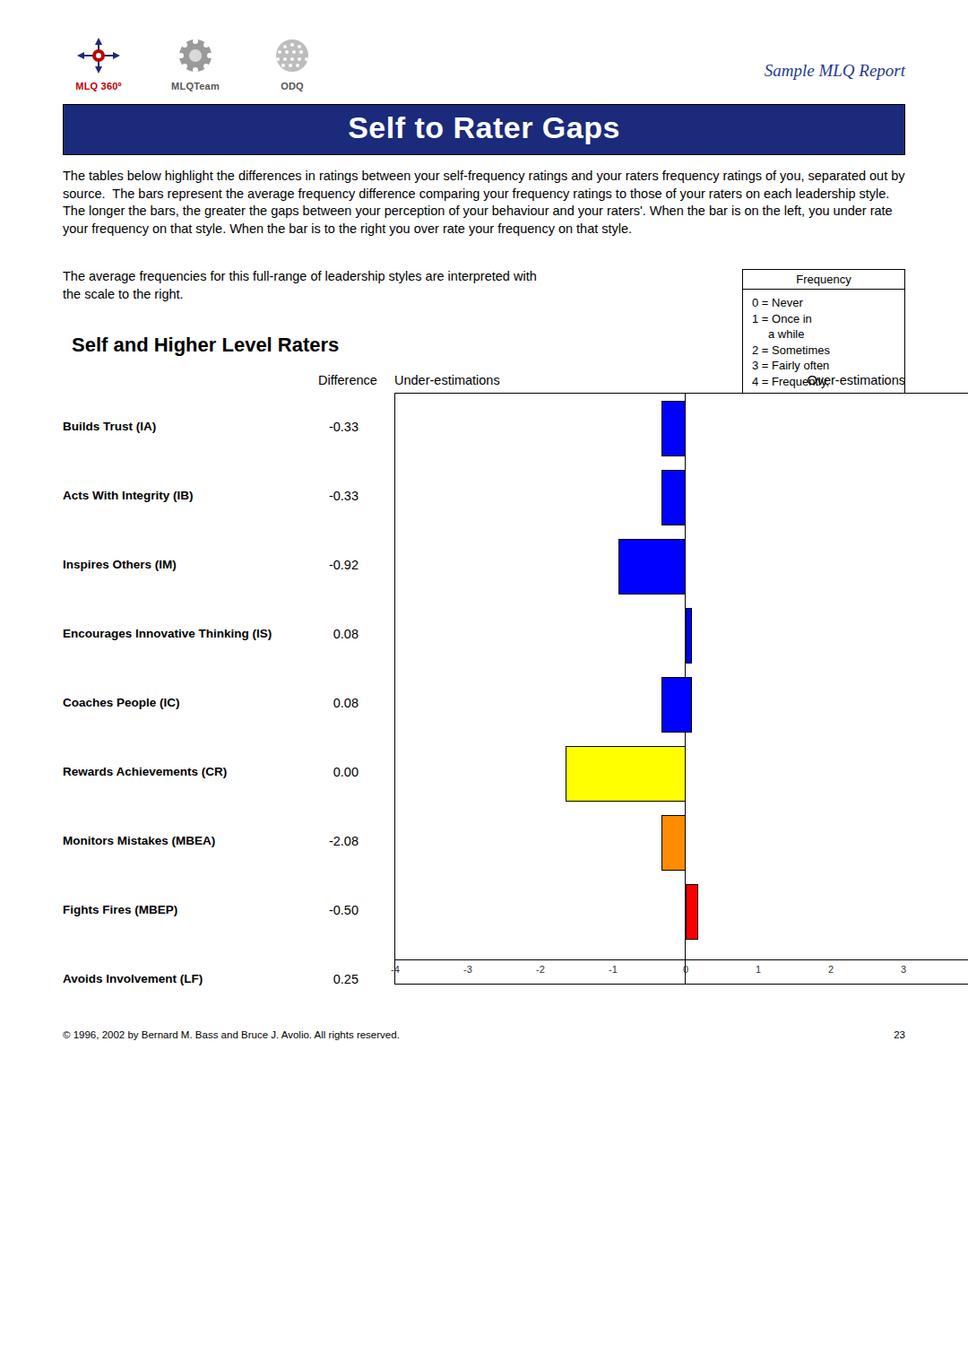MLQ 360º
MLQTeam
ODQ
Sample MLQ Report
Self to Rater Gaps
The tables below highlight the differences in ratings between your self-frequency ratings and your raters frequency ratings of you, separated out by source. The bars represent the average frequency difference comparing your frequency ratings to those of your raters on each leadership style. The longer the bars, the greater the gaps between your perception of your behaviour and your raters'. When the bar is on the left, you under rate your frequency on that style. When the bar is to the right you over rate your frequency on that style.
Frequency
0 = Never
1 = Once in
a while
2 = Sometimes
3 = Fairly often
4 = Frequently,
if not always
The average frequencies for this full-range of leadership styles are interpreted with
the scale to the right.
Self and Higher Level Raters
Difference Under-estimations Over-estimations
Builds Trust (IA)-0.33
Acts With Integrity (IB)-0.33
Inspires Others (IM)-0.92
Encourages Innovative Thinking (IS) 0.08
Coaches People (IC) 0.08
Rewards Achievements (CR) 0.00
Monitors Mistakes (MBEA)-2.08
Fights Fires (MBEP)-0.50
Avoids Involvement (LF) 0.25
-4 -3 -2 -1 0 1 2 3 4
© 1996, 2002 by Bernard M. Bass and Bruce J. Avolio. All rights reserved. 23